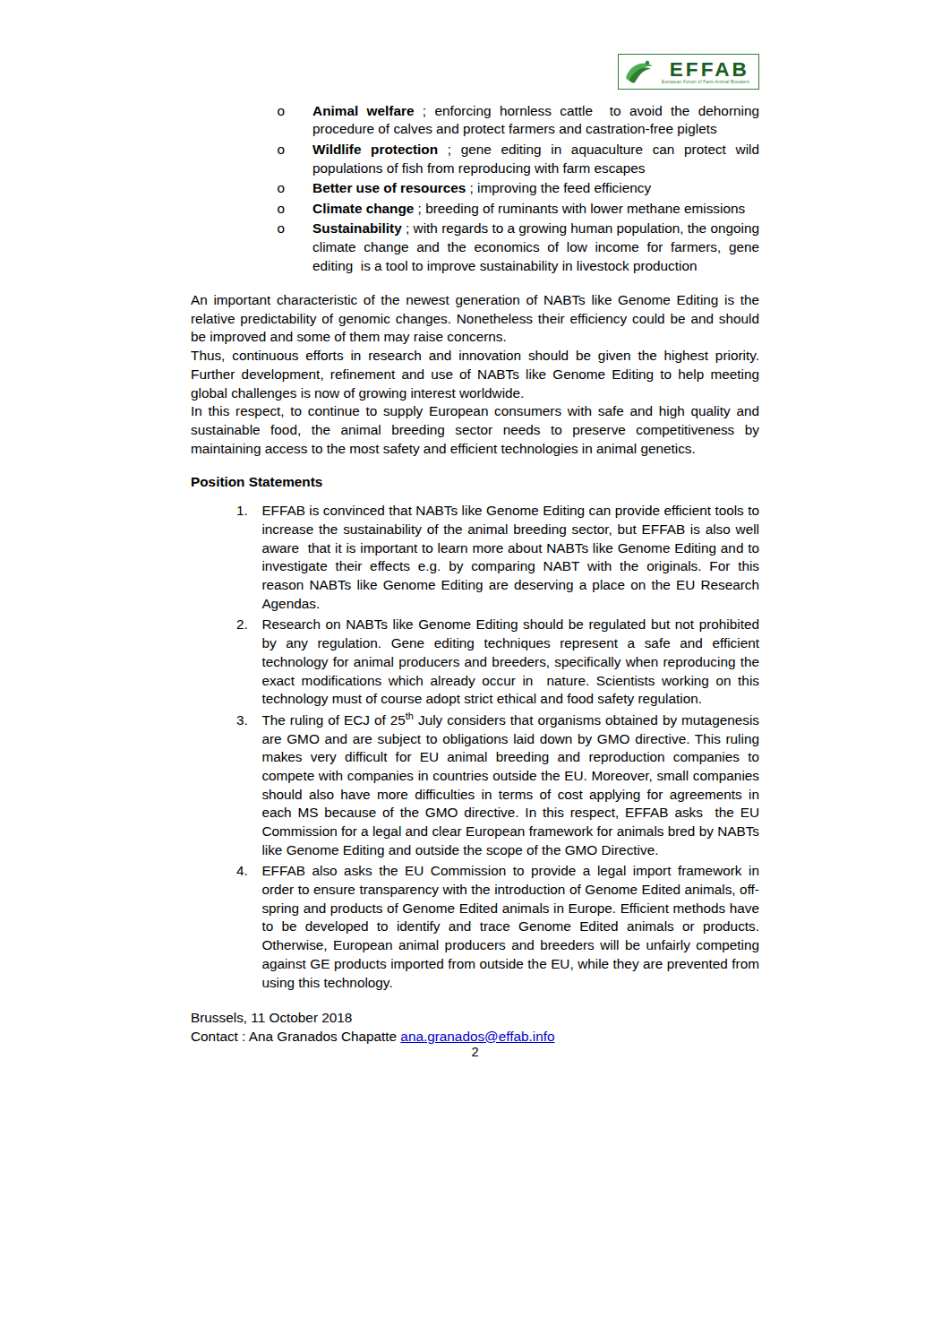EFFAB
European Forum of Farm Animal Breeders
Animal welfare ; enforcing hornless cattle to avoid the dehorning procedure of calves and protect farmers and castration-free piglets
Wildlife protection ; gene editing in aquaculture can protect wild populations of fish from reproducing with farm escapes
Better use of resources ; improving the feed efficiency
Climate change ; breeding of ruminants with lower methane emissions
Sustainability ; with regards to a growing human population, the ongoing climate change and the economics of low income for farmers, gene editing is a tool to improve sustainability in livestock production
An important characteristic of the newest generation of NABTs like Genome Editing is the relative predictability of genomic changes. Nonetheless their efficiency could be and should be improved and some of them may raise concerns.
Thus, continuous efforts in research and innovation should be given the highest priority. Further development, refinement and use of NABTs like Genome Editing to help meeting global challenges is now of growing interest worldwide.
In this respect, to continue to supply European consumers with safe and high quality and sustainable food, the animal breeding sector needs to preserve competitiveness by maintaining access to the most safety and efficient technologies in animal genetics.
Position Statements
EFFAB is convinced that NABTs like Genome Editing can provide efficient tools to increase the sustainability of the animal breeding sector, but EFFAB is also well aware that it is important to learn more about NABTs like Genome Editing and to investigate their effects e.g. by comparing NABT with the originals. For this reason NABTs like Genome Editing are deserving a place on the EU Research Agendas.
Research on NABTs like Genome Editing should be regulated but not prohibited by any regulation. Gene editing techniques represent a safe and efficient technology for animal producers and breeders, specifically when reproducing the exact modifications which already occur in nature. Scientists working on this technology must of course adopt strict ethical and food safety regulation.
The ruling of ECJ of 25th July considers that organisms obtained by mutagenesis are GMO and are subject to obligations laid down by GMO directive. This ruling makes very difficult for EU animal breeding and reproduction companies to compete with companies in countries outside the EU. Moreover, small companies should also have more difficulties in terms of cost applying for agreements in each MS because of the GMO directive. In this respect, EFFAB asks the EU Commission for a legal and clear European framework for animals bred by NABTs like Genome Editing and outside the scope of the GMO Directive.
EFFAB also asks the EU Commission to provide a legal import framework in order to ensure transparency with the introduction of Genome Edited animals, off-spring and products of Genome Edited animals in Europe. Efficient methods have to be developed to identify and trace Genome Edited animals or products. Otherwise, European animal producers and breeders will be unfairly competing against GE products imported from outside the EU, while they are prevented from using this technology.
Brussels, 11 October 2018
Contact : Ana Granados Chapatte ana.granados@effab.info
2